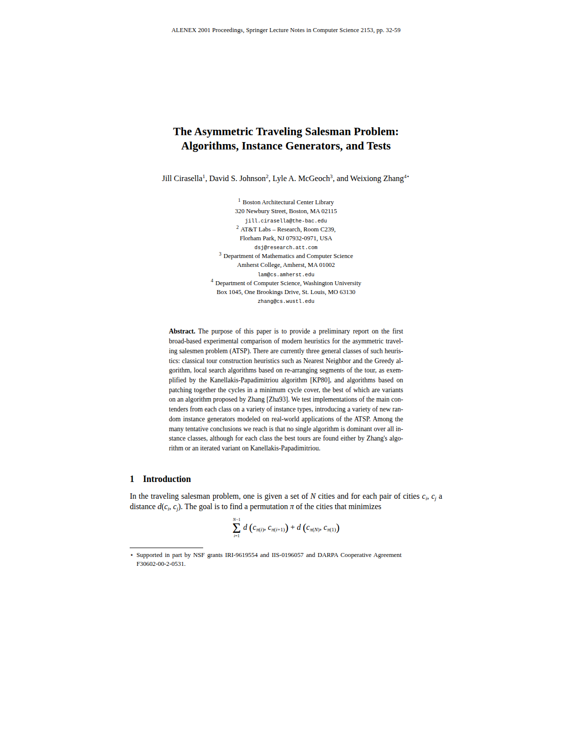ALENEX 2001 Proceedings, Springer Lecture Notes in Computer Science 2153, pp. 32-59
The Asymmetric Traveling Salesman Problem:
Algorithms, Instance Generators, and Tests
Jill Cirasella1, David S. Johnson2, Lyle A. McGeoch3, and Weixiong Zhang4⋆
1 Boston Architectural Center Library
320 Newbury Street, Boston, MA 02115
jill.cirasella@the-bac.edu
2 AT&T Labs – Research, Room C239,
Florham Park, NJ 07932-0971, USA
dsj@research.att.com
3 Department of Mathematics and Computer Science
Amherst College, Amherst, MA 01002
lam@cs.amherst.edu
4 Department of Computer Science, Washington University
Box 1045, One Brookings Drive, St. Louis, MO 63130
zhang@cs.wustl.edu
Abstract. The purpose of this paper is to provide a preliminary report on the first broad-based experimental comparison of modern heuristics for the asymmetric traveling salesmen problem (ATSP). There are currently three general classes of such heuristics: classical tour construction heuristics such as Nearest Neighbor and the Greedy algorithm, local search algorithms based on re-arranging segments of the tour, as exemplified by the Kanellakis-Papadimitriou algorithm [KP80], and algorithms based on patching together the cycles in a minimum cycle cover, the best of which are variants on an algorithm proposed by Zhang [Zha93]. We test implementations of the main contenders from each class on a variety of instance types, introducing a variety of new random instance generators modeled on real-world applications of the ATSP. Among the many tentative conclusions we reach is that no single algorithm is dominant over all instance classes, although for each class the best tours are found either by Zhang's algorithm or an iterated variant on Kanellakis-Papadimitriou.
1 Introduction
In the traveling salesman problem, one is given a set of N cities and for each pair of cities ci, cj a distance d(ci, cj). The goal is to find a permutation π of the cities that minimizes
N−1 Σ i=1 d (cπ(i), cπ(i+1)) + d (cπ(N), cπ(1))
⋆ Supported in part by NSF grants IRI-9619554 and IIS-0196057 and DARPA Cooperative Agreement F30602-00-2-0531.